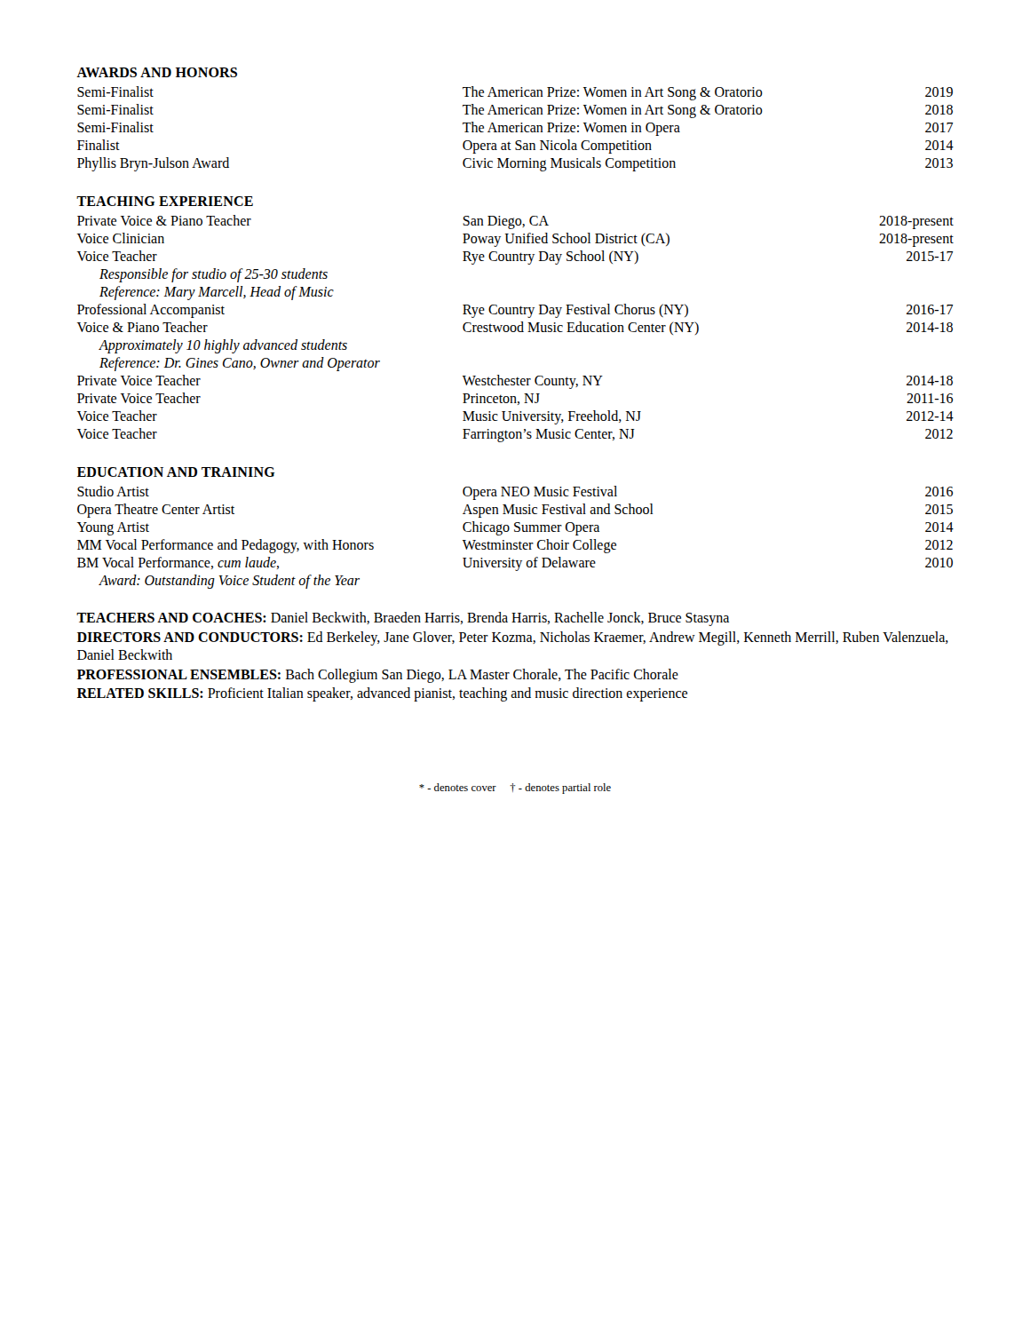Awards and Honors
| Semi-Finalist | The American Prize: Women in Art Song & Oratorio | 2019 |
| Semi-Finalist | The American Prize: Women in Art Song & Oratorio | 2018 |
| Semi-Finalist | The American Prize: Women in Opera | 2017 |
| Finalist | Opera at San Nicola Competition | 2014 |
| Phyllis Bryn-Julson Award | Civic Morning Musicals Competition | 2013 |
Teaching Experience
| Private Voice & Piano Teacher | San Diego, CA | 2018-present |
| Voice Clinician | Poway Unified School District (CA) | 2018-present |
| Voice Teacher | Rye Country Day School (NY) | 2015-17 |
| Responsible for studio of 25-30 students |
| Reference: Mary Marcell, Head of Music |
| Professional Accompanist | Rye Country Day Festival Chorus (NY) | 2016-17 |
| Voice & Piano Teacher | Crestwood Music Education Center (NY) | 2014-18 |
| Approximately 10 highly advanced students |
| Reference: Dr. Gines Cano, Owner and Operator |
| Private Voice Teacher | Westchester County, NY | 2014-18 |
| Private Voice Teacher | Princeton, NJ | 2011-16 |
| Voice Teacher | Music University, Freehold, NJ | 2012-14 |
| Voice Teacher | Farrington’s Music Center, NJ | 2012 |
Education and Training
| Studio Artist | Opera NEO Music Festival | 2016 |
| Opera Theatre Center Artist | Aspen Music Festival and School | 2015 |
| Young Artist | Chicago Summer Opera | 2014 |
| MM Vocal Performance and Pedagogy, with Honors | Westminster Choir College | 2012 |
| BM Vocal Performance, cum laude , | University of Delaware | 2010 |
| Award: Outstanding Voice Student of the Year |
Teachers and Coaches: Daniel Beckwith, Braeden Harris, Brenda Harris, Rachelle Jonck, Bruce Stasyna
Directors and Conductors: Ed Berkeley, Jane Glover, Peter Kozma, Nicholas Kraemer, Andrew Megill, Kenneth Merrill, Ruben Valenzuela, Daniel Beckwith
Professional Ensembles: Bach Collegium San Diego, LA Master Chorale, The Pacific Chorale
Related Skills: Proficient Italian speaker, advanced pianist, teaching and music direction experience
* - denotes cover † - denotes partial role